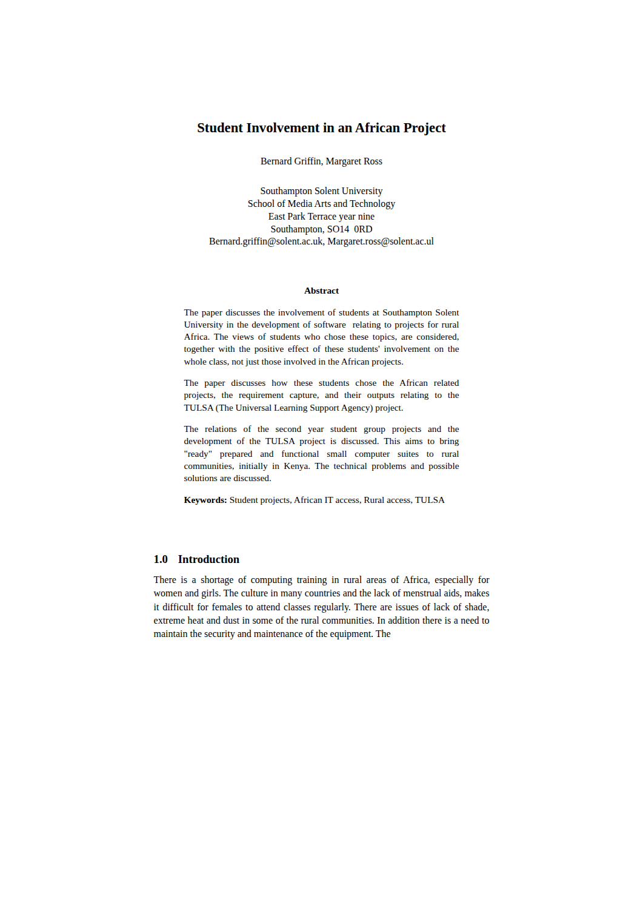Student Involvement in an African Project
Bernard Griffin, Margaret Ross
Southampton Solent University
School of Media Arts and Technology
East Park Terrace year nine
Southampton, SO14 0RD
Bernard.griffin@solent.ac.uk, Margaret.ross@solent.ac.ul
Abstract
The paper discusses the involvement of students at Southampton Solent University in the development of software relating to projects for rural Africa. The views of students who chose these topics, are considered, together with the positive effect of these students' involvement on the whole class, not just those involved in the African projects.
The paper discusses how these students chose the African related projects, the requirement capture, and their outputs relating to the TULSA (The Universal Learning Support Agency) project.
The relations of the second year student group projects and the development of the TULSA project is discussed. This aims to bring "ready" prepared and functional small computer suites to rural communities, initially in Kenya. The technical problems and possible solutions are discussed.
Keywords: Student projects, African IT access, Rural access, TULSA
1.0 Introduction
There is a shortage of computing training in rural areas of Africa, especially for women and girls. The culture in many countries and the lack of menstrual aids, makes it difficult for females to attend classes regularly. There are issues of lack of shade, extreme heat and dust in some of the rural communities. In addition there is a need to maintain the security and maintenance of the equipment. The